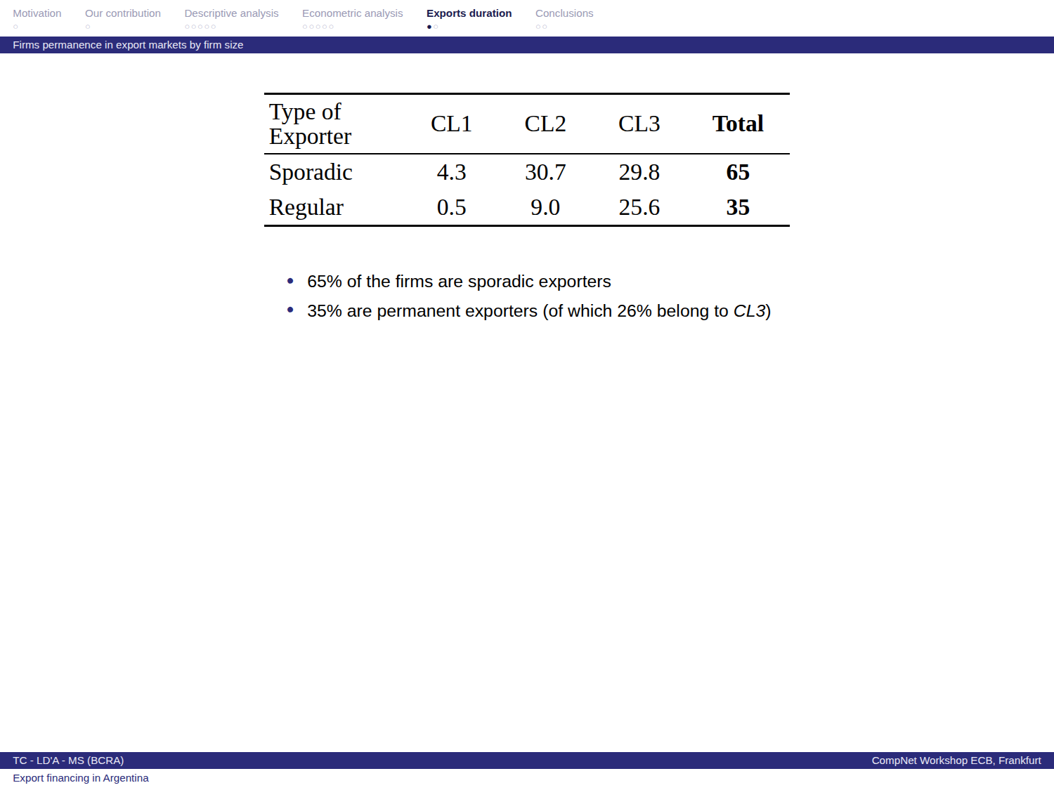Motivation ○
Our contribution ○
Descriptive analysis ○○○○○
Econometric analysis ○○○○○
Exports duration ●○
Conclusions ○○
Firms permanence in export markets by firm size
| Type of Exporter | CL1 | CL2 | CL3 | Total |
| --- | --- | --- | --- | --- |
| Sporadic | 4.3 | 30.7 | 29.8 | 65 |
| Regular | 0.5 | 9.0 | 25.6 | 35 |
65% of the firms are sporadic exporters
35% are permanent exporters (of which 26% belong to CL3)
TC - LD'A - MS (BCRA) CompNet Workshop ECB, Frankfurt
Export financing in Argentina